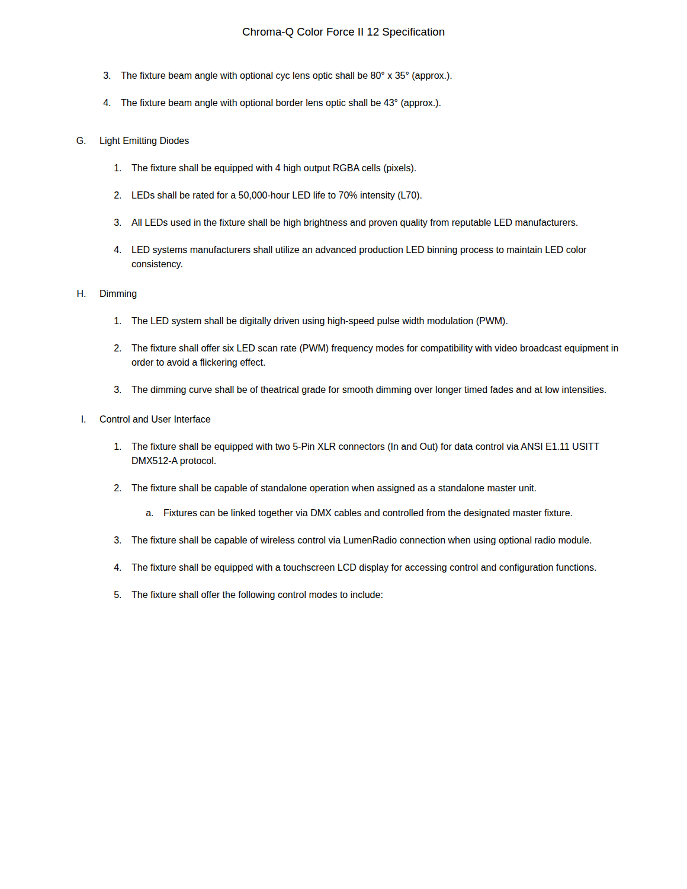Chroma-Q Color Force II 12 Specification
The fixture beam angle with optional cyc lens optic shall be 80° x 35° (approx.).
The fixture beam angle with optional border lens optic shall be 43° (approx.).
Light Emitting Diodes
The fixture shall be equipped with 4 high output RGBA cells (pixels).
LEDs shall be rated for a 50,000-hour LED life to 70% intensity (L70).
All LEDs used in the fixture shall be high brightness and proven quality from reputable LED manufacturers.
LED systems manufacturers shall utilize an advanced production LED binning process to maintain LED color consistency.
Dimming
The LED system shall be digitally driven using high-speed pulse width modulation (PWM).
The fixture shall offer six LED scan rate (PWM) frequency modes for compatibility with video broadcast equipment in order to avoid a flickering effect.
The dimming curve shall be of theatrical grade for smooth dimming over longer timed fades and at low intensities.
Control and User Interface
The fixture shall be equipped with two 5-Pin XLR connectors (In and Out) for data control via ANSI E1.11 USITT DMX512-A protocol.
The fixture shall be capable of standalone operation when assigned as a standalone master unit.
Fixtures can be linked together via DMX cables and controlled from the designated master fixture.
The fixture shall be capable of wireless control via LumenRadio connection when using optional radio module.
The fixture shall be equipped with a touchscreen LCD display for accessing control and configuration functions.
The fixture shall offer the following control modes to include: